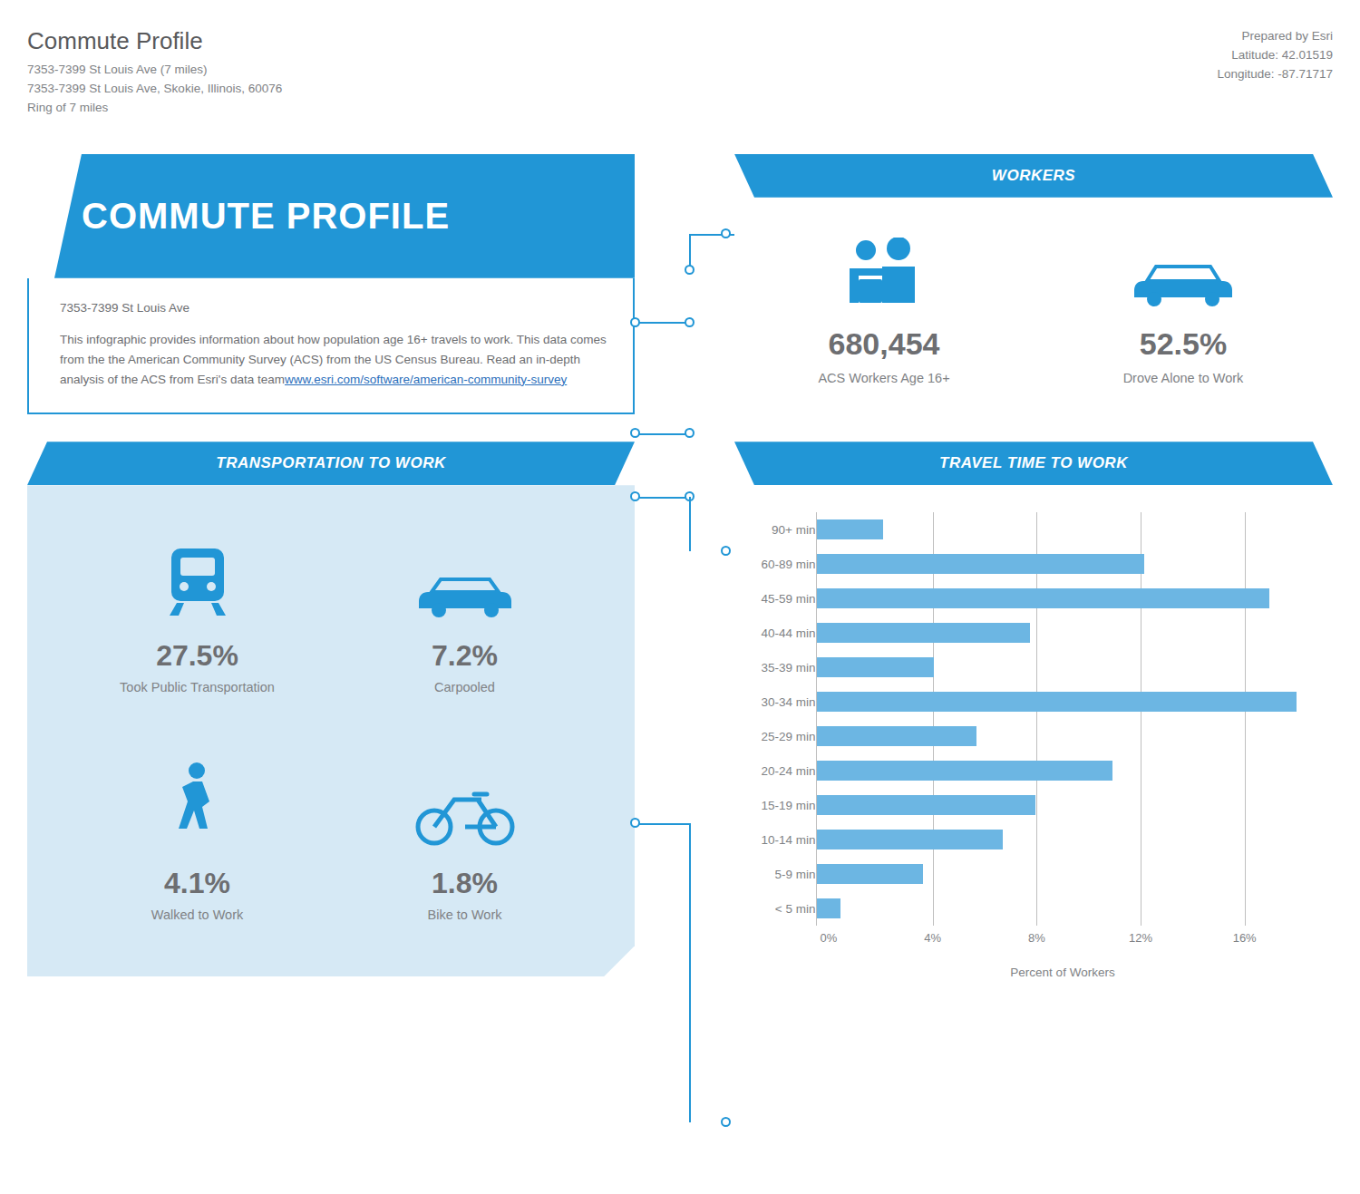Commute Profile
7353-7399 St Louis Ave (7 miles)
7353-7399 St Louis Ave, Skokie, Illinois, 60076
Ring of 7 miles
Prepared by Esri
Latitude: 42.01519
Longitude: -87.71717
COMMUTE PROFILE
7353-7399 St Louis Ave
This infographic provides information about how population age 16+ travels to work. This data comes from the the American Community Survey (ACS) from the US Census Bureau. Read an in-depth analysis of the ACS from Esri's data teamwww.esri.com/software/american-community-survey
WORKERS
680,454
ACS Workers Age 16+
52.5%
Drove Alone to Work
TRANSPORTATION TO WORK
27.5%
Took Public Transportation
7.2%
Carpooled
4.1%
Walked to Work
1.8%
Bike to Work
TRAVEL TIME TO WORK
| 90+ min | |
| 60-89 min | |
| 45-59 min | |
| 40-44 min | |
| 35-39 min | |
| 30-34 min | |
| 25-29 min | |
| 20-24 min | |
| 15-19 min | |
| 10-14 min | |
| 5-9 min | |
| < 5 min | |
0% 4% 8% 12% 16%
Percent of Workers